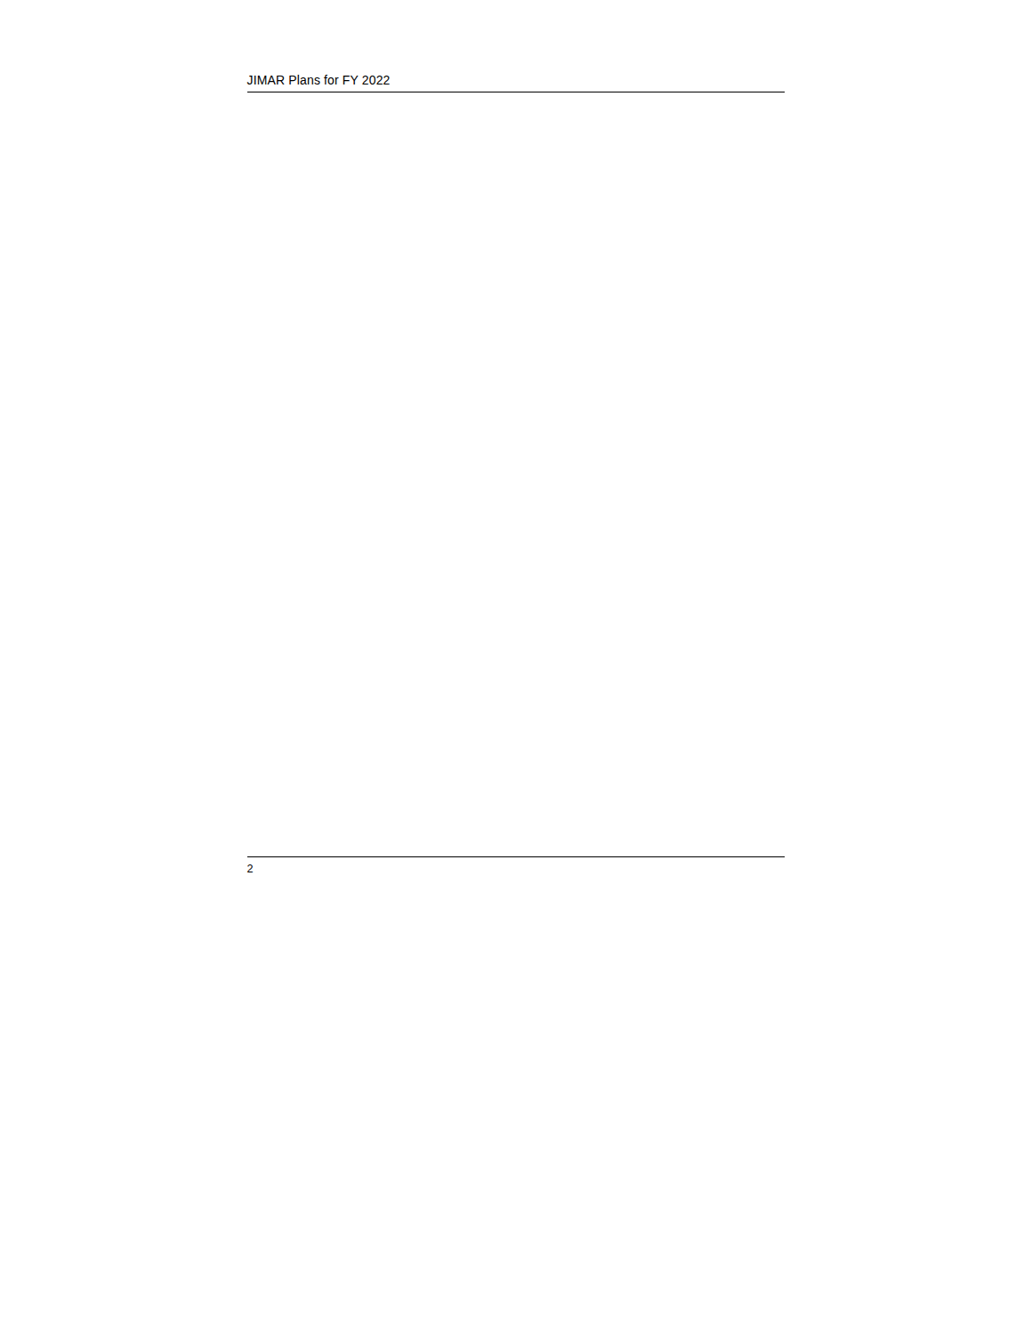JIMAR Plans for FY 2022
2